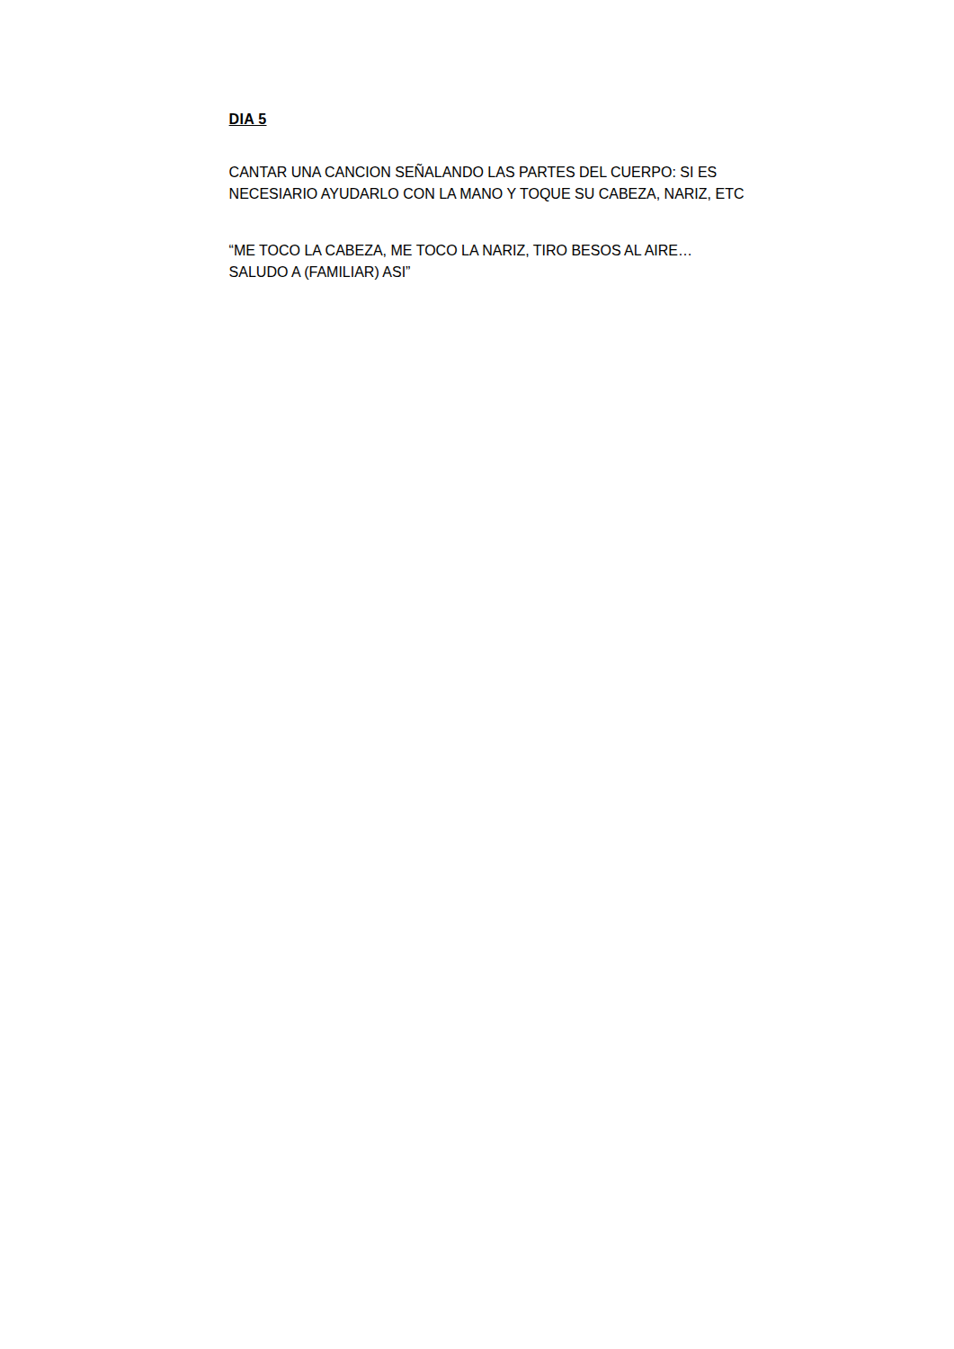DIA 5
CANTAR UNA CANCION SEÑALANDO LAS PARTES DEL CUERPO: SI ES NECESIARIO AYUDARLO CON LA MANO Y TOQUE SU CABEZA, NARIZ, ETC
“ME TOCO LA CABEZA, ME TOCO LA NARIZ, TIRO BESOS AL AIRE… SALUDO A (FAMILIAR) ASI”